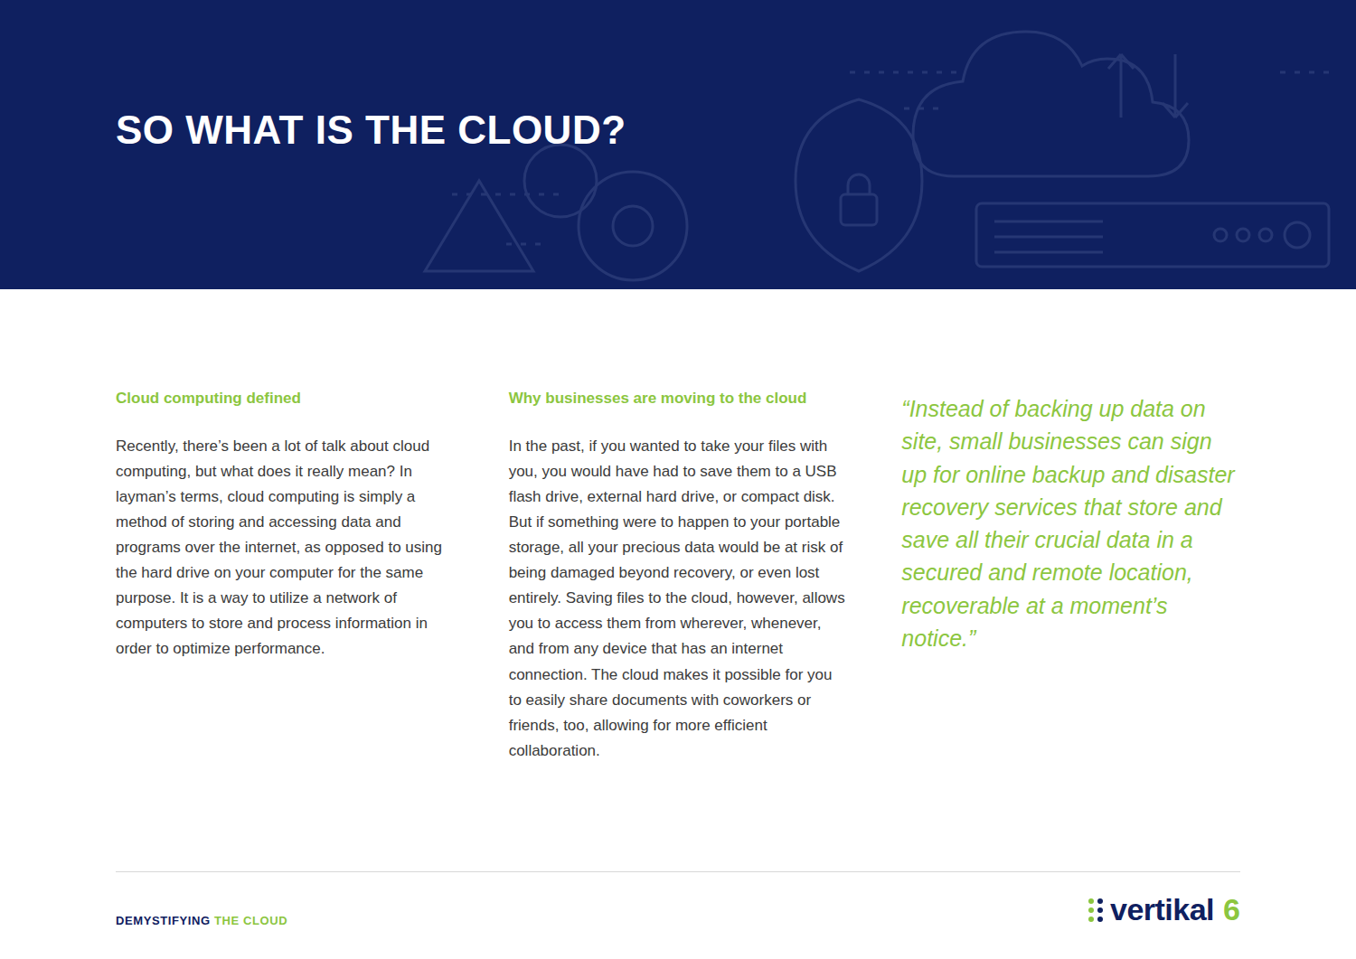SO WHAT IS THE CLOUD?
Cloud computing defined
Recently, there’s been a lot of talk about cloud computing, but what does it really mean? In layman’s terms, cloud computing is simply a method of storing and accessing data and programs over the internet, as opposed to using the hard drive on your computer for the same purpose. It is a way to utilize a network of computers to store and process information in order to optimize performance.
Why businesses are moving to the cloud
In the past, if you wanted to take your files with you, you would have had to save them to a USB flash drive, external hard drive, or compact disk. But if something were to happen to your portable storage, all your precious data would be at risk of being damaged beyond recovery, or even lost entirely. Saving files to the cloud, however, allows you to access them from wherever, whenever, and from any device that has an internet connection. The cloud makes it possible for you to easily share documents with coworkers or friends, too, allowing for more efficient collaboration.
“Instead of backing up data on site, small businesses can sign up for online backup and disaster recovery services that store and save all their crucial data in a secured and remote location, recoverable at a moment’s notice.”
DEMYSTIFYING THE CLOUD
vertikal 6